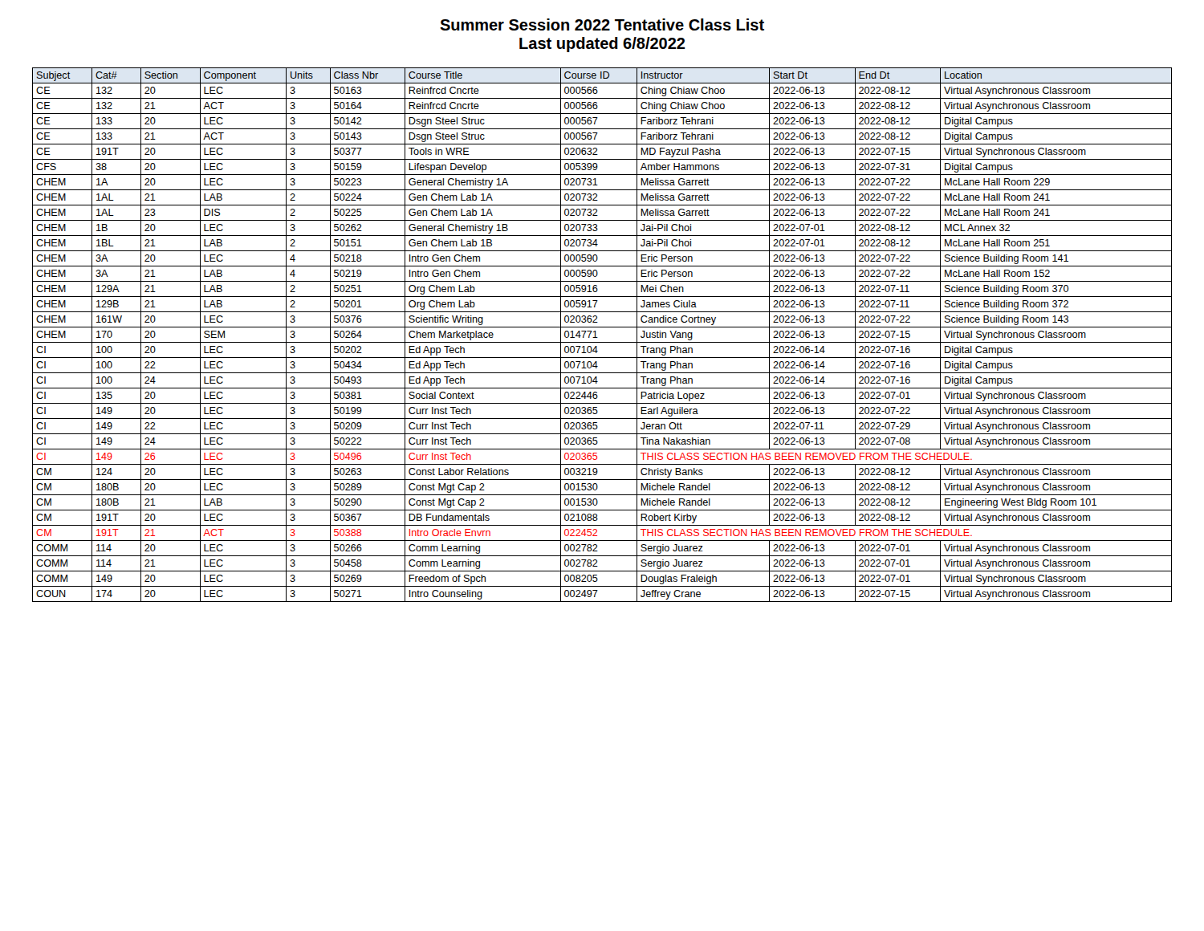Summer Session 2022 Tentative Class List
Last updated 6/8/2022
| Subject | Cat# | Section | Component | Units | Class Nbr | Course Title | Course ID | Instructor | Start Dt | End Dt | Location |
| --- | --- | --- | --- | --- | --- | --- | --- | --- | --- | --- | --- |
| CE | 132 | 20 | LEC | 3 | 50163 | Reinfrcd Cncrte | 000566 | Ching Chiaw Choo | 2022-06-13 | 2022-08-12 | Virtual Asynchronous Classroom |
| CE | 132 | 21 | ACT | 3 | 50164 | Reinfrcd Cncrte | 000566 | Ching Chiaw Choo | 2022-06-13 | 2022-08-12 | Virtual Asynchronous Classroom |
| CE | 133 | 20 | LEC | 3 | 50142 | Dsgn Steel Struc | 000567 | Fariborz Tehrani | 2022-06-13 | 2022-08-12 | Digital Campus |
| CE | 133 | 21 | ACT | 3 | 50143 | Dsgn Steel Struc | 000567 | Fariborz Tehrani | 2022-06-13 | 2022-08-12 | Digital Campus |
| CE | 191T | 20 | LEC | 3 | 50377 | Tools in WRE | 020632 | MD Fayzul Pasha | 2022-06-13 | 2022-07-15 | Virtual Synchronous Classroom |
| CFS | 38 | 20 | LEC | 3 | 50159 | Lifespan Develop | 005399 | Amber Hammons | 2022-06-13 | 2022-07-31 | Digital Campus |
| CHEM | 1A | 20 | LEC | 3 | 50223 | General Chemistry 1A | 020731 | Melissa Garrett | 2022-06-13 | 2022-07-22 | McLane Hall Room 229 |
| CHEM | 1AL | 21 | LAB | 2 | 50224 | Gen Chem Lab 1A | 020732 | Melissa Garrett | 2022-06-13 | 2022-07-22 | McLane Hall Room 241 |
| CHEM | 1AL | 23 | DIS | 2 | 50225 | Gen Chem Lab 1A | 020732 | Melissa Garrett | 2022-06-13 | 2022-07-22 | McLane Hall Room 241 |
| CHEM | 1B | 20 | LEC | 3 | 50262 | General Chemistry 1B | 020733 | Jai-Pil Choi | 2022-07-01 | 2022-08-12 | MCL Annex 32 |
| CHEM | 1BL | 21 | LAB | 2 | 50151 | Gen Chem Lab 1B | 020734 | Jai-Pil Choi | 2022-07-01 | 2022-08-12 | McLane Hall Room 251 |
| CHEM | 3A | 20 | LEC | 4 | 50218 | Intro Gen Chem | 000590 | Eric Person | 2022-06-13 | 2022-07-22 | Science Building Room 141 |
| CHEM | 3A | 21 | LAB | 4 | 50219 | Intro Gen Chem | 000590 | Eric Person | 2022-06-13 | 2022-07-22 | McLane Hall Room 152 |
| CHEM | 129A | 21 | LAB | 2 | 50251 | Org Chem Lab | 005916 | Mei Chen | 2022-06-13 | 2022-07-11 | Science Building Room 370 |
| CHEM | 129B | 21 | LAB | 2 | 50201 | Org Chem Lab | 005917 | James Ciula | 2022-06-13 | 2022-07-11 | Science Building Room 372 |
| CHEM | 161W | 20 | LEC | 3 | 50376 | Scientific Writing | 020362 | Candice Cortney | 2022-06-13 | 2022-07-22 | Science Building Room 143 |
| CHEM | 170 | 20 | SEM | 3 | 50264 | Chem Marketplace | 014771 | Justin Vang | 2022-06-13 | 2022-07-15 | Virtual Synchronous Classroom |
| CI | 100 | 20 | LEC | 3 | 50202 | Ed App Tech | 007104 | Trang Phan | 2022-06-14 | 2022-07-16 | Digital Campus |
| CI | 100 | 22 | LEC | 3 | 50434 | Ed App Tech | 007104 | Trang Phan | 2022-06-14 | 2022-07-16 | Digital Campus |
| CI | 100 | 24 | LEC | 3 | 50493 | Ed App Tech | 007104 | Trang Phan | 2022-06-14 | 2022-07-16 | Digital Campus |
| CI | 135 | 20 | LEC | 3 | 50381 | Social Context | 022446 | Patricia Lopez | 2022-06-13 | 2022-07-01 | Virtual Synchronous Classroom |
| CI | 149 | 20 | LEC | 3 | 50199 | Curr Inst Tech | 020365 | Earl Aguilera | 2022-06-13 | 2022-07-22 | Virtual Asynchronous Classroom |
| CI | 149 | 22 | LEC | 3 | 50209 | Curr Inst Tech | 020365 | Jeran Ott | 2022-07-11 | 2022-07-29 | Virtual Asynchronous Classroom |
| CI | 149 | 24 | LEC | 3 | 50222 | Curr Inst Tech | 020365 | Tina Nakashian | 2022-06-13 | 2022-07-08 | Virtual Asynchronous Classroom |
| CI | 149 | 26 | LEC | 3 | 50496 | Curr Inst Tech | 020365 | THIS CLASS SECTION HAS BEEN REMOVED FROM THE SCHEDULE. |
| CM | 124 | 20 | LEC | 3 | 50263 | Const Labor Relations | 003219 | Christy Banks | 2022-06-13 | 2022-08-12 | Virtual Asynchronous Classroom |
| CM | 180B | 20 | LEC | 3 | 50289 | Const Mgt Cap 2 | 001530 | Michele Randel | 2022-06-13 | 2022-08-12 | Virtual Asynchronous Classroom |
| CM | 180B | 21 | LAB | 3 | 50290 | Const Mgt Cap 2 | 001530 | Michele Randel | 2022-06-13 | 2022-08-12 | Engineering West Bldg Room 101 |
| CM | 191T | 20 | LEC | 3 | 50367 | DB Fundamentals | 021088 | Robert Kirby | 2022-06-13 | 2022-08-12 | Virtual Asynchronous Classroom |
| CM | 191T | 21 | ACT | 3 | 50388 | Intro Oracle Envrn | 022452 | THIS CLASS SECTION HAS BEEN REMOVED FROM THE SCHEDULE. |
| COMM | 114 | 20 | LEC | 3 | 50266 | Comm Learning | 002782 | Sergio Juarez | 2022-06-13 | 2022-07-01 | Virtual Asynchronous Classroom |
| COMM | 114 | 21 | LEC | 3 | 50458 | Comm Learning | 002782 | Sergio Juarez | 2022-06-13 | 2022-07-01 | Virtual Asynchronous Classroom |
| COMM | 149 | 20 | LEC | 3 | 50269 | Freedom of Spch | 008205 | Douglas Fraleigh | 2022-06-13 | 2022-07-01 | Virtual Synchronous Classroom |
| COUN | 174 | 20 | LEC | 3 | 50271 | Intro Counseling | 002497 | Jeffrey Crane | 2022-06-13 | 2022-07-15 | Virtual Asynchronous Classroom |